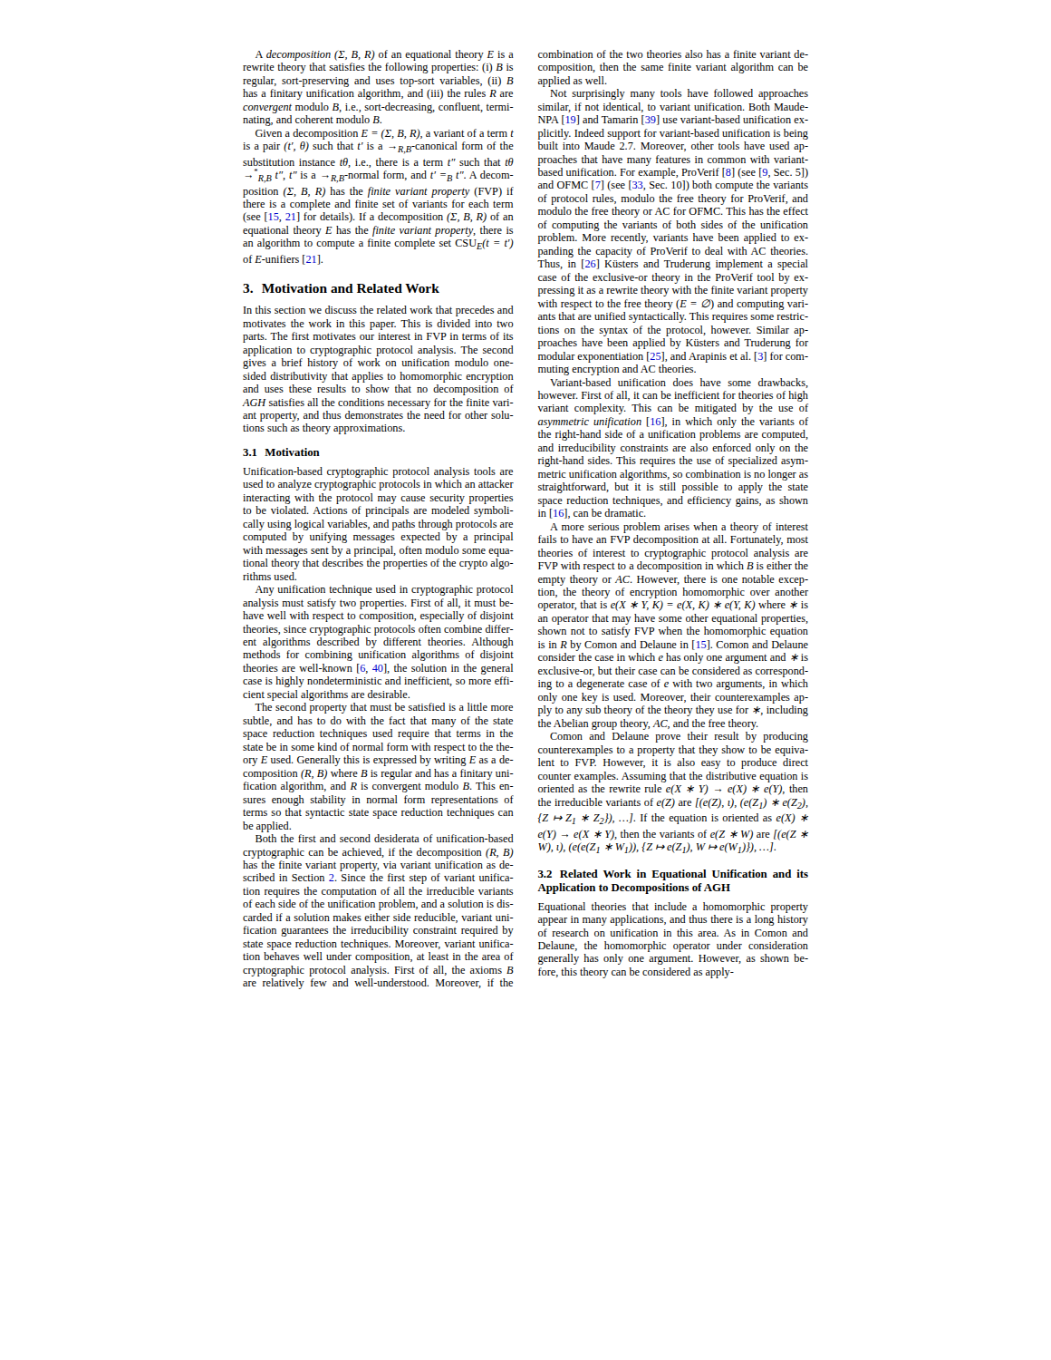A decomposition (Σ, B, R) of an equational theory E is a rewrite theory that satisfies the following properties: (i) B is regular, sort-preserving and uses top-sort variables, (ii) B has a finitary unification algorithm, and (iii) the rules R are convergent modulo B, i.e., sort-decreasing, confluent, terminating, and coherent modulo B.
Given a decomposition E = (Σ, B, R), a variant of a term t is a pair (t′, θ) such that t′ is a →R,B-canonical form of the substitution instance tθ, i.e., there is a term t″ such that tθ →*R,B t″, t″ is a →R,B-normal form, and t′ =B t″. A decomposition (Σ, B, R) has the finite variant property (FVP) if there is a complete and finite set of variants for each term (see [15, 21] for details). If a decomposition (Σ, B, R) of an equational theory E has the finite variant property, there is an algorithm to compute a finite complete set CSUE(t = t′) of E-unifiers [21].
3. Motivation and Related Work
In this section we discuss the related work that precedes and motivates the work in this paper. This is divided into two parts. The first motivates our interest in FVP in terms of its application to cryptographic protocol analysis. The second gives a brief history of work on unification modulo one-sided distributivity that applies to homomorphic encryption and uses these results to show that no decomposition of AGH satisfies all the conditions necessary for the finite variant property, and thus demonstrates the need for other solutions such as theory approximations.
3.1 Motivation
Unification-based cryptographic protocol analysis tools are used to analyze cryptographic protocols in which an attacker interacting with the protocol may cause security properties to be violated. Actions of principals are modeled symbolically using logical variables, and paths through protocols are computed by unifying messages expected by a principal with messages sent by a principal, often modulo some equational theory that describes the properties of the crypto algorithms used.
Any unification technique used in cryptographic protocol analysis must satisfy two properties. First of all, it must behave well with respect to composition, especially of disjoint theories, since cryptographic protocols often combine different algorithms described by different theories. Although methods for combining unification algorithms of disjoint theories are well-known [6, 40], the solution in the general case is highly nondeterministic and inefficient, so more efficient special algorithms are desirable.
The second property that must be satisfied is a little more subtle, and has to do with the fact that many of the state space reduction techniques used require that terms in the state be in some kind of normal form with respect to the theory E used. Generally this is expressed by writing E as a decomposition (R, B) where B is regular and has a finitary unification algorithm, and R is convergent modulo B. This ensures enough stability in normal form representations of terms so that syntactic state space reduction techniques can be applied.
Both the first and second desiderata of unification-based cryptographic can be achieved, if the decomposition (R, B) has the finite variant property, via variant unification as described in Section 2. Since the first step of variant unification requires the computation of all the irreducible variants of each side of the unification problem, and a solution is discarded if a solution makes either side reducible, variant unification guarantees the irreducibility constraint required by state space reduction techniques. Moreover, variant unification behaves well under composition, at least in the area of cryptographic protocol analysis. First of all, the axioms B are relatively few and well-understood. Moreover, if the combination of the two theories also has a finite variant decomposition, then the same finite variant algorithm can be applied as well.
Not surprisingly many tools have followed approaches similar, if not identical, to variant unification. Both Maude-NPA [19] and Tamarin [39] use variant-based unification explicitly. Indeed support for variant-based unification is being built into Maude 2.7. Moreover, other tools have used approaches that have many features in common with variant-based unification. For example, ProVerif [8] (see [9, Sec. 5]) and OFMC [7] (see [33, Sec. 10]) both compute the variants of protocol rules, modulo the free theory for ProVerif, and modulo the free theory or AC for OFMC. This has the effect of computing the variants of both sides of the unification problem. More recently, variants have been applied to expanding the capacity of ProVerif to deal with AC theories. Thus, in [26] Küsters and Truderung implement a special case of the exclusive-or theory in the ProVerif tool by expressing it as a rewrite theory with the finite variant property with respect to the free theory (E = ∅) and computing variants that are unified syntactically. This requires some restrictions on the syntax of the protocol, however. Similar approaches have been applied by Küsters and Truderung for modular exponentiation [25], and Arapinis et al. [3] for commuting encryption and AC theories.
Variant-based unification does have some drawbacks, however. First of all, it can be inefficient for theories of high variant complexity. This can be mitigated by the use of asymmetric unification [16], in which only the variants of the right-hand side of a unification problems are computed, and irreducibility constraints are also enforced only on the right-hand sides. This requires the use of specialized asymmetric unification algorithms, so combination is no longer as straightforward, but it is still possible to apply the state space reduction techniques, and efficiency gains, as shown in [16], can be dramatic.
A more serious problem arises when a theory of interest fails to have an FVP decomposition at all. Fortunately, most theories of interest to cryptographic protocol analysis are FVP with respect to a decomposition in which B is either the empty theory or AC. However, there is one notable exception, the theory of encryption homomorphic over another operator, that is e(X ∗ Y, K) = e(X, K) ∗ e(Y, K) where ∗ is an operator that may have some other equational properties, shown not to satisfy FVP when the homomorphic equation is in R by Comon and Delaune in [15]. Comon and Delaune consider the case in which e has only one argument and ∗ is exclusive-or, but their case can be considered as corresponding to a degenerate case of e with two arguments, in which only one key is used. Moreover, their counterexamples apply to any sub theory of the theory they use for ∗, including the Abelian group theory, AC, and the free theory.
Comon and Delaune prove their result by producing counterexamples to a property that they show to be equivalent to FVP. However, it is also easy to produce direct counter examples. Assuming that the distributive equation is oriented as the rewrite rule e(X ∗ Y) → e(X) ∗ e(Y), then the irreducible variants of e(Z) are [(e(Z), ι), (e(Z1) ∗ e(Z2), {Z ↦ Z1 ∗ Z2}), …]. If the equation is oriented as e(X) ∗ e(Y) → e(X ∗ Y), then the variants of e(Z ∗ W) are [(e(Z ∗ W), ι), (e(e(Z1 ∗ W1)), {Z ↦ e(Z1), W ↦ e(W1)}), …].
3.2 Related Work in Equational Unification and its Application to Decompositions of AGH
Equational theories that include a homomorphic property appear in many applications, and thus there is a long history of research on unification in this area. As in Comon and Delaune, the homomorphic operator under consideration generally has only one argument. However, as shown before, this theory can be considered as apply-